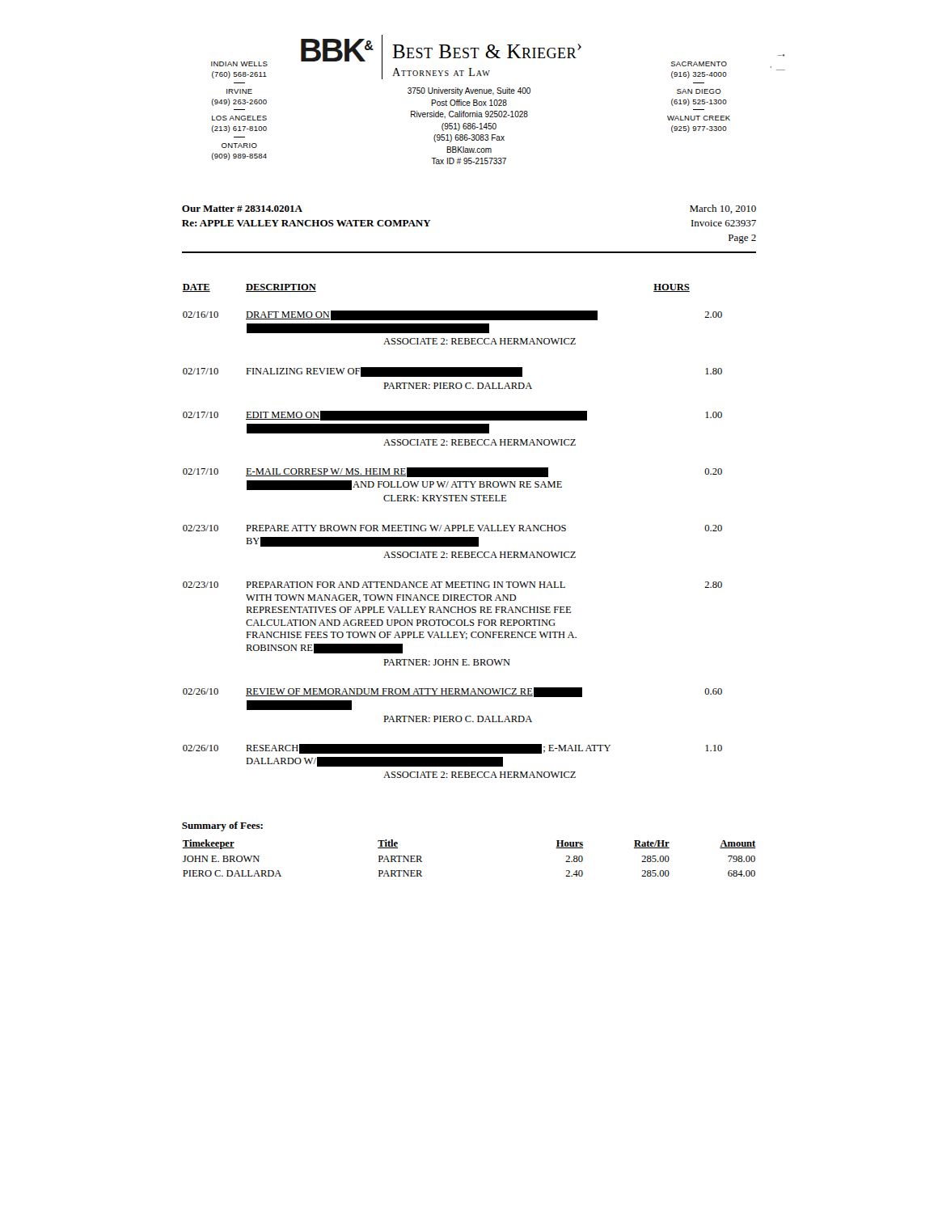−• ' —
INDIAN WELLS (760) 568-2611
IRVINE (949) 263-2600
LOS ANGELES (213) 617-8100
ONTARIO (909) 989-8584
BBK&
Best Best & Krieger›
Attorneys at Law
3750 University Avenue, Suite 400
Post Office Box 1028
Riverside, California 92502-1028
(951) 686-1450
(951) 686-3083 Fax
BBKlaw.com
Tax ID # 95-2157337
SACRAMENTO (916) 325-4000
SAN DIEGO (619) 525-1300
WALNUT CREEK (925) 977-3300
Our Matter # 28314.0201A
Re: APPLE VALLEY RANCHOS WATER COMPANY
March 10, 2010
Invoice 623937
Page 2
| DATE | DESCRIPTION | HOURS |
| --- | --- | --- |
| 02/16/10 | DRAFT MEMO ON ASSOCIATE 2: REBECCA HERMANOWICZ | 2.00 |
| 02/17/10 | FINALIZING REVIEW OF PARTNER: PIERO C. DALLARDA | 1.80 |
| 02/17/10 | EDIT MEMO ON ASSOCIATE 2: REBECCA HERMANOWICZ | 1.00 |
| 02/17/10 | E-MAIL CORRESP W/ MS. HEIM RE AND FOLLOW UP W/ ATTY BROWN RE SAME CLERK: KRYSTEN STEELE | 0.20 |
| 02/23/10 | PREPARE ATTY BROWN FOR MEETING W/ APPLE VALLEY RANCHOS BY ASSOCIATE 2: REBECCA HERMANOWICZ | 0.20 |
| 02/23/10 | PREPARATION FOR AND ATTENDANCE AT MEETING IN TOWN HALL WITH TOWN MANAGER, TOWN FINANCE DIRECTOR AND REPRESENTATIVES OF APPLE VALLEY RANCHOS RE FRANCHISE FEE CALCULATION AND AGREED UPON PROTOCOLS FOR REPORTING FRANCHISE FEES TO TOWN OF APPLE VALLEY; CONFERENCE WITH A. ROBINSON RE PARTNER: JOHN E. BROWN | 2.80 |
| 02/26/10 | REVIEW OF MEMORANDUM FROM ATTY HERMANOWICZ RE PARTNER: PIERO C. DALLARDA | 0.60 |
| 02/26/10 | RESEARCH ; E-MAIL ATTY DALLARDO W/ ASSOCIATE 2: REBECCA HERMANOWICZ | 1.10 |
Summary of Fees:
| Timekeeper | Title | Hours | Rate/Hr | Amount |
| --- | --- | --- | --- | --- |
| JOHN E. BROWN | PARTNER | 2.80 | 285.00 | 798.00 |
| PIERO C. DALLARDA | PARTNER | 2.40 | 285.00 | 684.00 |